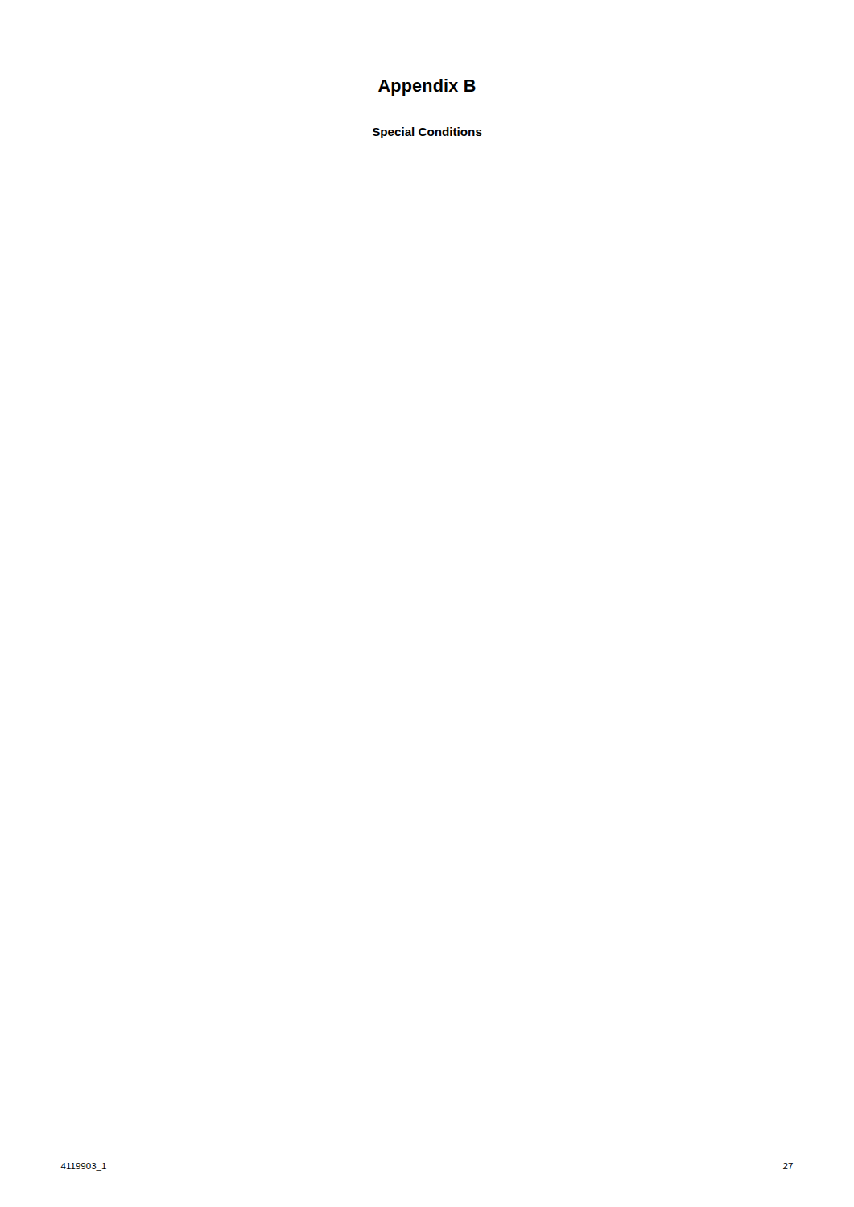Appendix B
Special Conditions
4119903_1 27